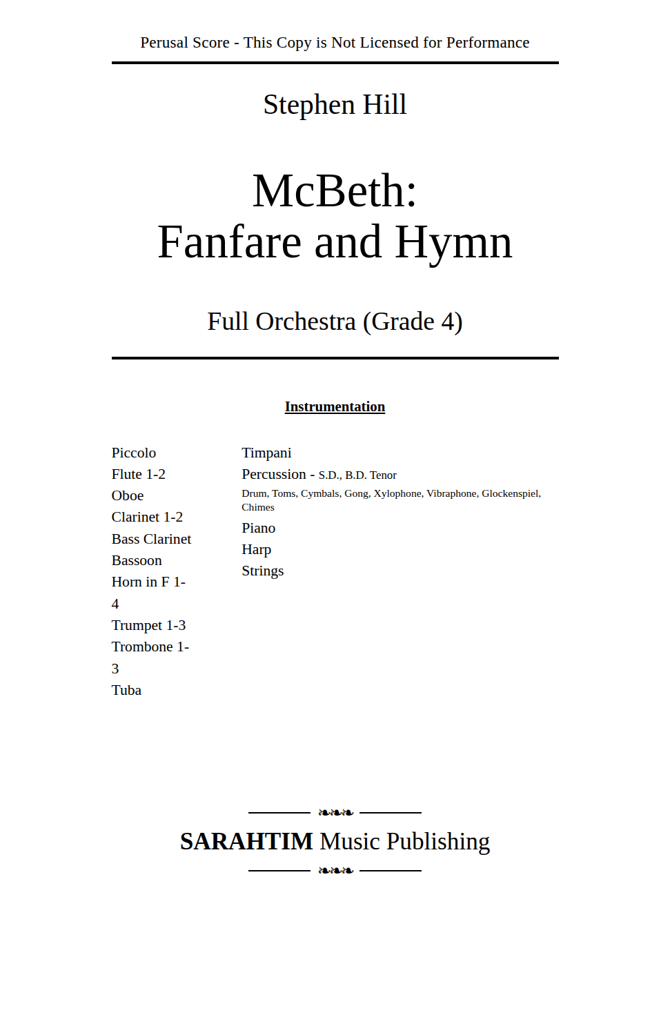Perusal Score - This Copy is Not Licensed for Performance
Stephen Hill
McBeth:
Fanfare and Hymn
Full Orchestra (Grade 4)
Instrumentation
Piccolo
Flute 1-2
Oboe
Clarinet 1-2
Bass Clarinet
Bassoon
Horn in F 1-4
Trumpet 1-3
Trombone 1-3
Tuba
Timpani
Percussion - S.D., B.D. Tenor Drum, Toms, Cymbals, Gong, Xylophone, Vibraphone, Glockenspiel, Chimes
Piano
Harp
Strings
❧❧❧
SARAHTIM Music Publishing
❧❧❧